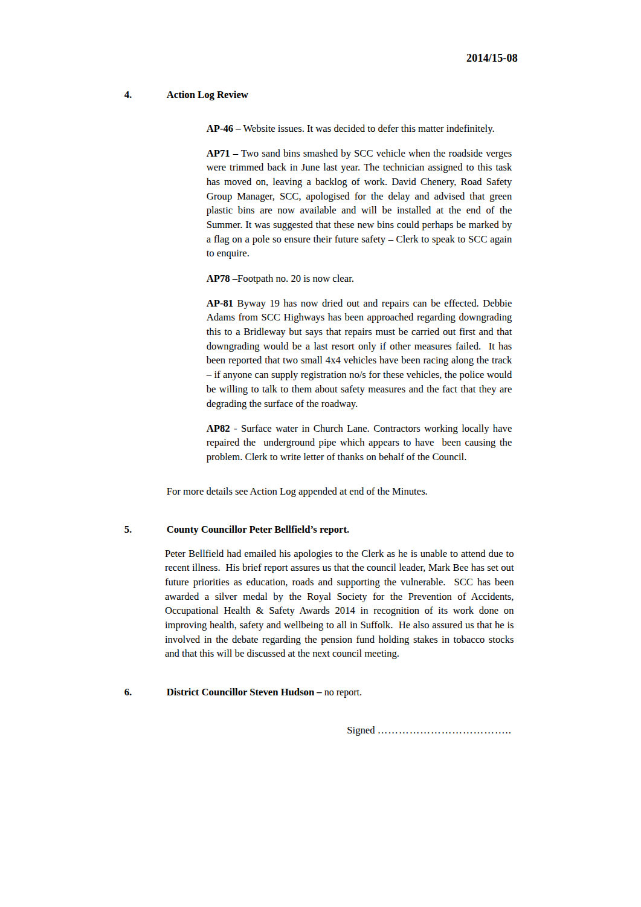2014/15-08
4.
Action Log Review
AP-46 – Website issues. It was decided to defer this matter indefinitely.
AP71 – Two sand bins smashed by SCC vehicle when the roadside verges were trimmed back in June last year. The technician assigned to this task has moved on, leaving a backlog of work. David Chenery, Road Safety Group Manager, SCC, apologised for the delay and advised that green plastic bins are now available and will be installed at the end of the Summer. It was suggested that these new bins could perhaps be marked by a flag on a pole so ensure their future safety – Clerk to speak to SCC again to enquire.
AP78 –Footpath no. 20 is now clear.
AP-81 Byway 19 has now dried out and repairs can be effected. Debbie Adams from SCC Highways has been approached regarding downgrading this to a Bridleway but says that repairs must be carried out first and that downgrading would be a last resort only if other measures failed. It has been reported that two small 4x4 vehicles have been racing along the track – if anyone can supply registration no/s for these vehicles, the police would be willing to talk to them about safety measures and the fact that they are degrading the surface of the roadway.
AP82 - Surface water in Church Lane. Contractors working locally have repaired the underground pipe which appears to have been causing the problem. Clerk to write letter of thanks on behalf of the Council.
For more details see Action Log appended at end of the Minutes.
5.
County Councillor Peter Bellfield’s report.
Peter Bellfield had emailed his apologies to the Clerk as he is unable to attend due to recent illness. His brief report assures us that the council leader, Mark Bee has set out future priorities as education, roads and supporting the vulnerable. SCC has been awarded a silver medal by the Royal Society for the Prevention of Accidents, Occupational Health & Safety Awards 2014 in recognition of its work done on improving health, safety and wellbeing to all in Suffolk. He also assured us that he is involved in the debate regarding the pension fund holding stakes in tobacco stocks and that this will be discussed at the next council meeting.
6.
District Councillor Steven Hudson – no report.
Signed ………………………………..